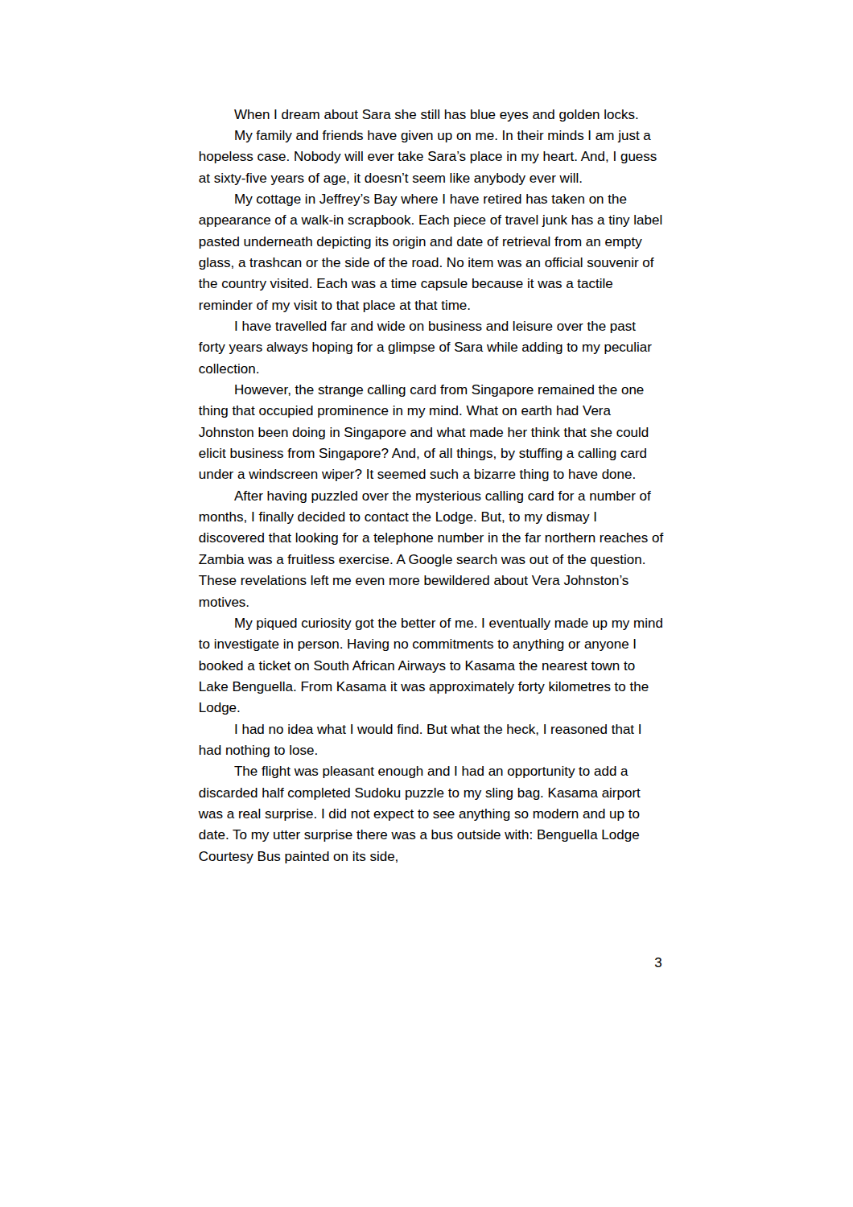When I dream about Sara she still has blue eyes and golden locks.
My family and friends have given up on me. In their minds I am just a hopeless case. Nobody will ever take Sara’s place in my heart. And, I guess at sixty-five years of age, it doesn’t seem like anybody ever will.
My cottage in Jeffrey’s Bay where I have retired has taken on the appearance of a walk-in scrapbook. Each piece of travel junk has a tiny label pasted underneath depicting its origin and date of retrieval from an empty glass, a trashcan or the side of the road. No item was an official souvenir of the country visited. Each was a time capsule because it was a tactile reminder of my visit to that place at that time.
I have travelled far and wide on business and leisure over the past forty years always hoping for a glimpse of Sara while adding to my peculiar collection.
However, the strange calling card from Singapore remained the one thing that occupied prominence in my mind. What on earth had Vera Johnston been doing in Singapore and what made her think that she could elicit business from Singapore? And, of all things, by stuffing a calling card under a windscreen wiper? It seemed such a bizarre thing to have done.
After having puzzled over the mysterious calling card for a number of months, I finally decided to contact the Lodge. But, to my dismay I discovered that looking for a telephone number in the far northern reaches of Zambia was a fruitless exercise. A Google search was out of the question. These revelations left me even more bewildered about Vera Johnston’s motives.
My piqued curiosity got the better of me. I eventually made up my mind to investigate in person. Having no commitments to anything or anyone I booked a ticket on South African Airways to Kasama the nearest town to Lake Benguella. From Kasama it was approximately forty kilometres to the Lodge.
I had no idea what I would find. But what the heck, I reasoned that I had nothing to lose.
The flight was pleasant enough and I had an opportunity to add a discarded half completed Sudoku puzzle to my sling bag. Kasama airport was a real surprise. I did not expect to see anything so modern and up to date. To my utter surprise there was a bus outside with: Benguella Lodge Courtesy Bus painted on its side,
3